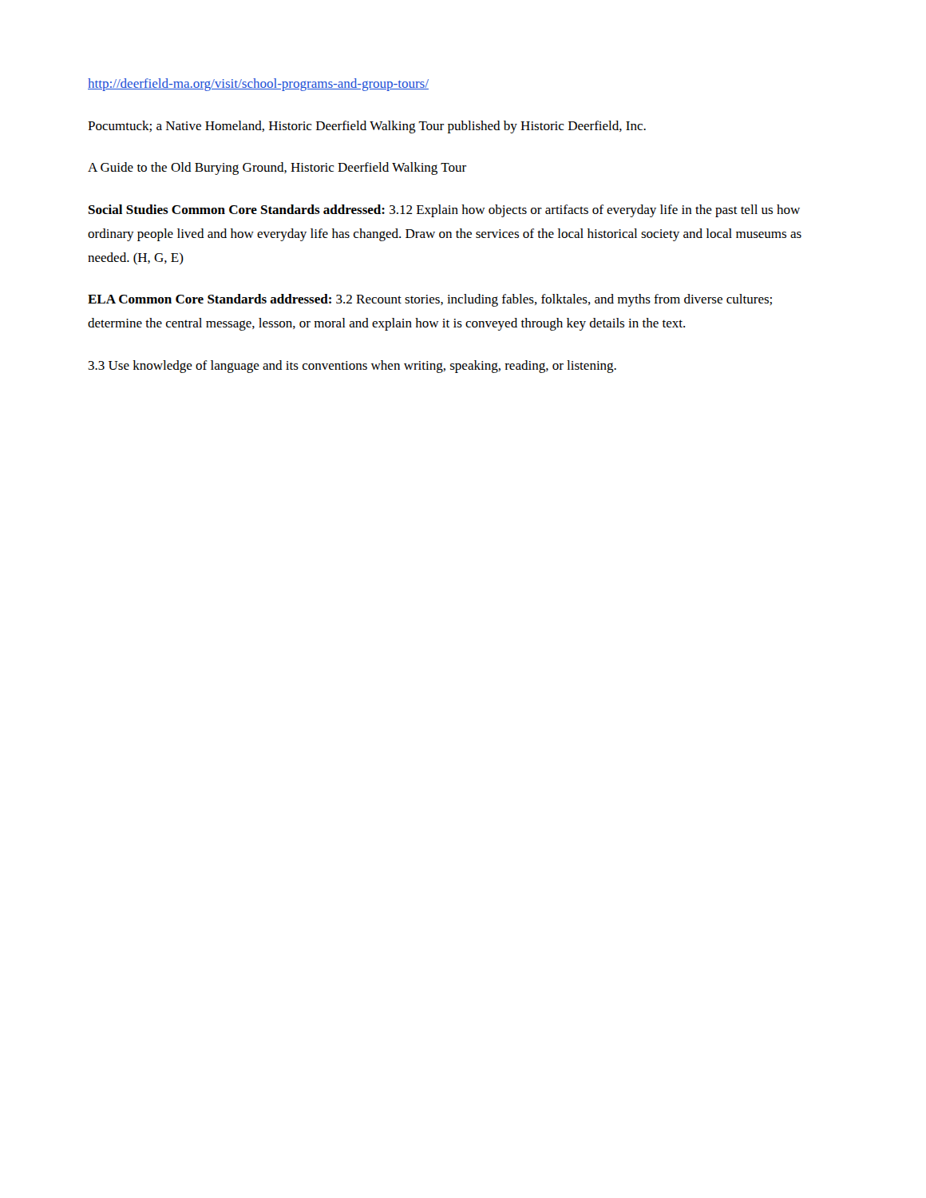http://deerfield-ma.org/visit/school-programs-and-group-tours/
Pocumtuck; a Native Homeland, Historic Deerfield Walking Tour published by Historic Deerfield, Inc.
A Guide to the Old Burying Ground, Historic Deerfield Walking Tour
Social Studies Common Core Standards addressed: 3.12 Explain how objects or artifacts of everyday life in the past tell us how ordinary people lived and how everyday life has changed. Draw on the services of the local historical society and local museums as needed. (H, G, E)
ELA Common Core Standards addressed: 3.2 Recount stories, including fables, folktales, and myths from diverse cultures; determine the central message, lesson, or moral and explain how it is conveyed through key details in the text.
3.3 Use knowledge of language and its conventions when writing, speaking, reading, or listening.